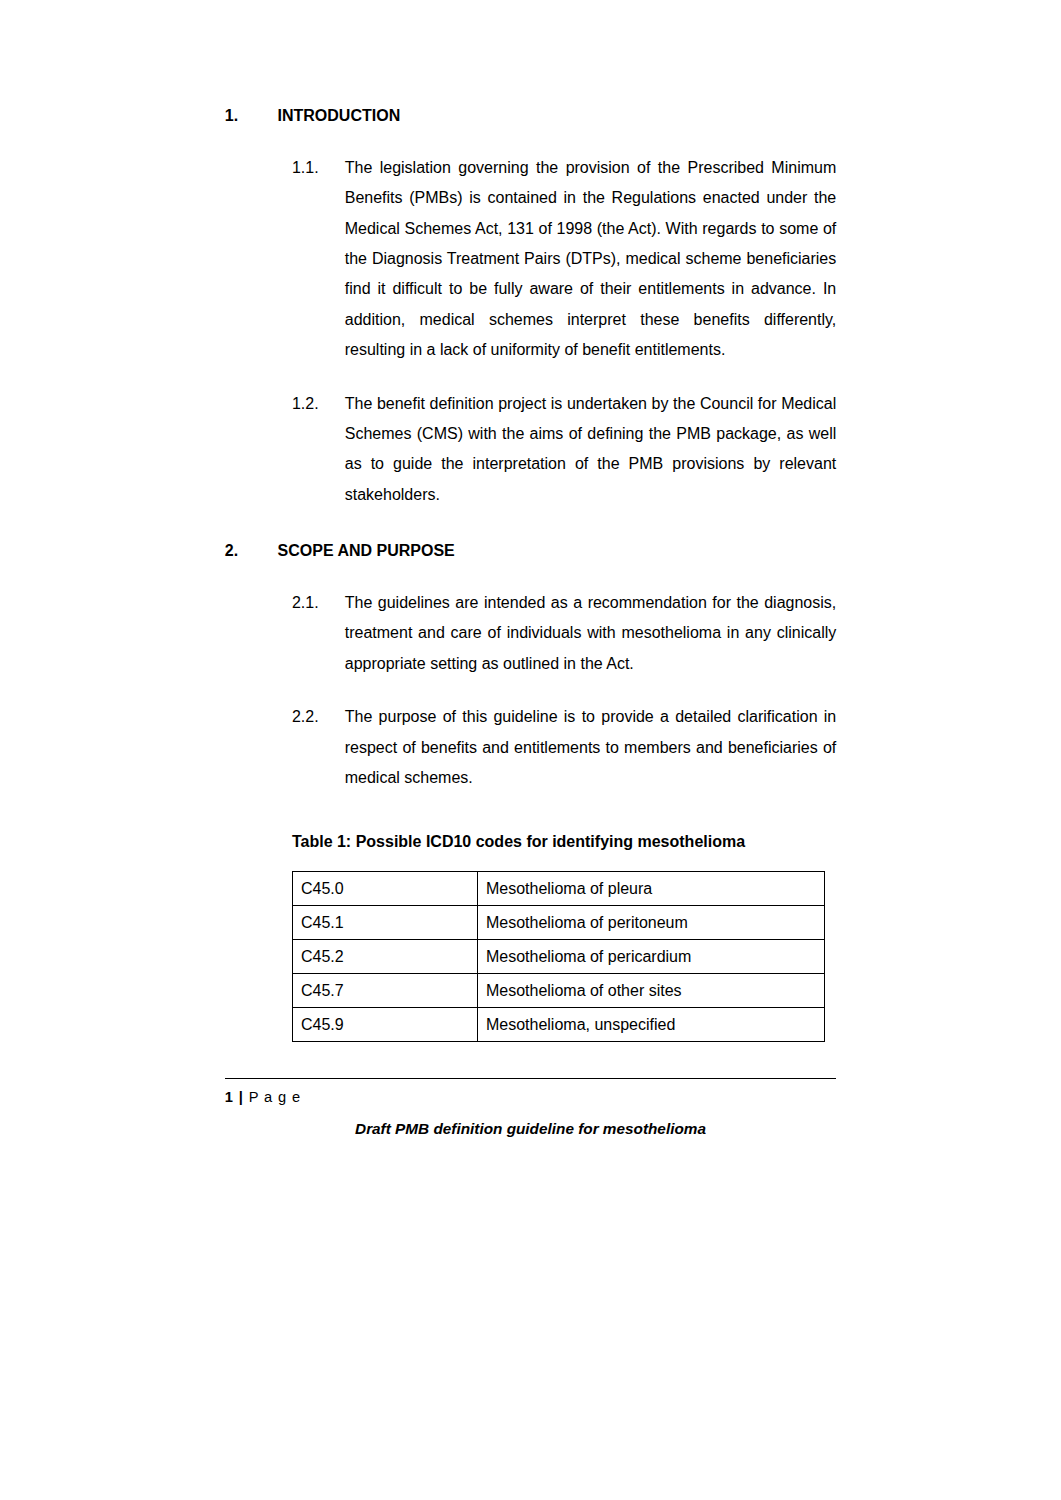Introduction
The legislation governing the provision of the Prescribed Minimum Benefits (PMBs) is contained in the Regulations enacted under the Medical Schemes Act, 131 of 1998 (the Act). With regards to some of the Diagnosis Treatment Pairs (DTPs), medical scheme beneficiaries find it difficult to be fully aware of their entitlements in advance. In addition, medical schemes interpret these benefits differently, resulting in a lack of uniformity of benefit entitlements.
The benefit definition project is undertaken by the Council for Medical Schemes (CMS) with the aims of defining the PMB package, as well as to guide the interpretation of the PMB provisions by relevant stakeholders.
Scope and purpose
The guidelines are intended as a recommendation for the diagnosis, treatment and care of individuals with mesothelioma in any clinically appropriate setting as outlined in the Act.
The purpose of this guideline is to provide a detailed clarification in respect of benefits and entitlements to members and beneficiaries of medical schemes.
Table 1: Possible ICD10 codes for identifying mesothelioma
| C45.0 | Mesothelioma of pleura |
| C45.1 | Mesothelioma of peritoneum |
| C45.2 | Mesothelioma of pericardium |
| C45.7 | Mesothelioma of other sites |
| C45.9 | Mesothelioma, unspecified |
1 | P a g e
Draft PMB definition guideline for mesothelioma